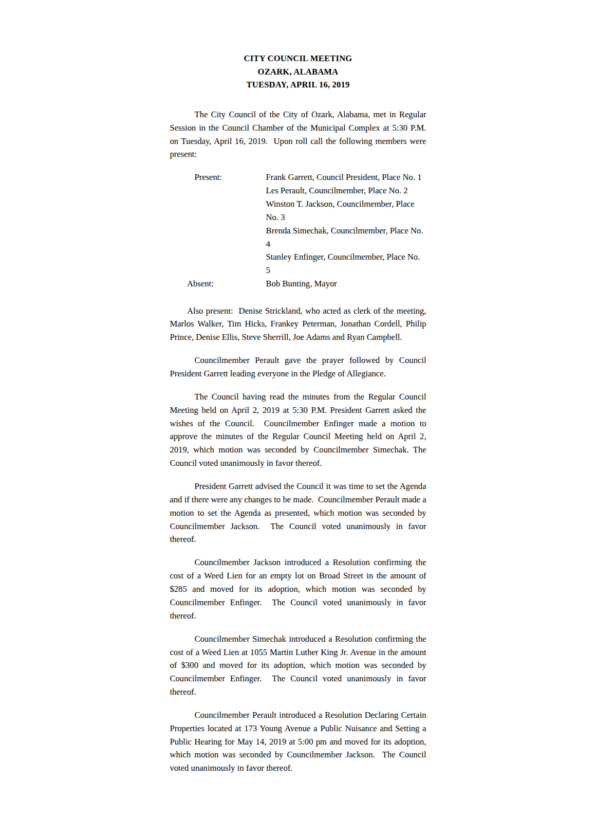CITY COUNCIL MEETING OZARK, ALABAMA TUESDAY, APRIL 16, 2019
The City Council of the City of Ozark, Alabama, met in Regular Session in the Council Chamber of the Municipal Complex at 5:30 P.M. on Tuesday, April 16, 2019. Upon roll call the following members were present:
| Present: | Frank Garrett, Council President, Place No. 1 Les Perault, Councilmember, Place No. 2 Winston T. Jackson, Councilmember, Place No. 3 Brenda Simechak, Councilmember, Place No. 4 Stanley Enfinger, Councilmember, Place No. 5 |
| Absent: | Bob Bunting, Mayor |
Also present: Denise Strickland, who acted as clerk of the meeting, Marlos Walker, Tim Hicks, Frankey Peterman, Jonathan Cordell, Philip Prince, Denise Ellis, Steve Sherrill, Joe Adams and Ryan Campbell.
Councilmember Perault gave the prayer followed by Council President Garrett leading everyone in the Pledge of Allegiance.
The Council having read the minutes from the Regular Council Meeting held on April 2, 2019 at 5:30 P.M. President Garrett asked the wishes of the Council. Councilmember Enfinger made a motion to approve the minutes of the Regular Council Meeting held on April 2, 2019, which motion was seconded by Councilmember Simechak. The Council voted unanimously in favor thereof.
President Garrett advised the Council it was time to set the Agenda and if there were any changes to be made. Councilmember Perault made a motion to set the Agenda as presented, which motion was seconded by Councilmember Jackson. The Council voted unanimously in favor thereof.
Councilmember Jackson introduced a Resolution confirming the cost of a Weed Lien for an empty lot on Broad Street in the amount of $285 and moved for its adoption, which motion was seconded by Councilmember Enfinger. The Council voted unanimously in favor thereof.
Councilmember Simechak introduced a Resolution confirming the cost of a Weed Lien at 1055 Martin Luther King Jr. Avenue in the amount of $300 and moved for its adoption, which motion was seconded by Councilmember Enfinger. The Council voted unanimously in favor thereof.
Councilmember Perault introduced a Resolution Declaring Certain Properties located at 173 Young Avenue a Public Nuisance and Setting a Public Hearing for May 14, 2019 at 5:00 pm and moved for its adoption, which motion was seconded by Councilmember Jackson. The Council voted unanimously in favor thereof.